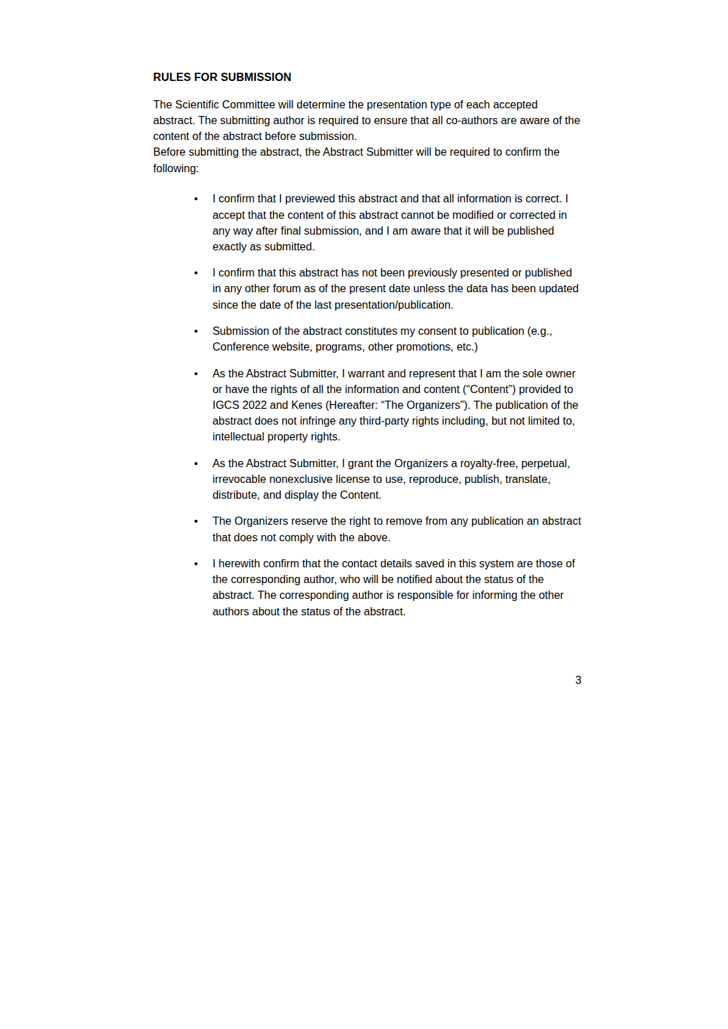RULES FOR SUBMISSION
The Scientific Committee will determine the presentation type of each accepted abstract. The submitting author is required to ensure that all co-authors are aware of the content of the abstract before submission.
Before submitting the abstract, the Abstract Submitter will be required to confirm the following:
I confirm that I previewed this abstract and that all information is correct. I accept that the content of this abstract cannot be modified or corrected in any way after final submission, and I am aware that it will be published exactly as submitted.
I confirm that this abstract has not been previously presented or published in any other forum as of the present date unless the data has been updated since the date of the last presentation/publication.
Submission of the abstract constitutes my consent to publication (e.g., Conference website, programs, other promotions, etc.)
As the Abstract Submitter, I warrant and represent that I am the sole owner or have the rights of all the information and content (“Content”) provided to IGCS 2022 and Kenes (Hereafter: “The Organizers”). The publication of the abstract does not infringe any third-party rights including, but not limited to, intellectual property rights.
As the Abstract Submitter, I grant the Organizers a royalty-free, perpetual, irrevocable nonexclusive license to use, reproduce, publish, translate, distribute, and display the Content.
The Organizers reserve the right to remove from any publication an abstract that does not comply with the above.
I herewith confirm that the contact details saved in this system are those of the corresponding author, who will be notified about the status of the abstract. The corresponding author is responsible for informing the other authors about the status of the abstract.
3